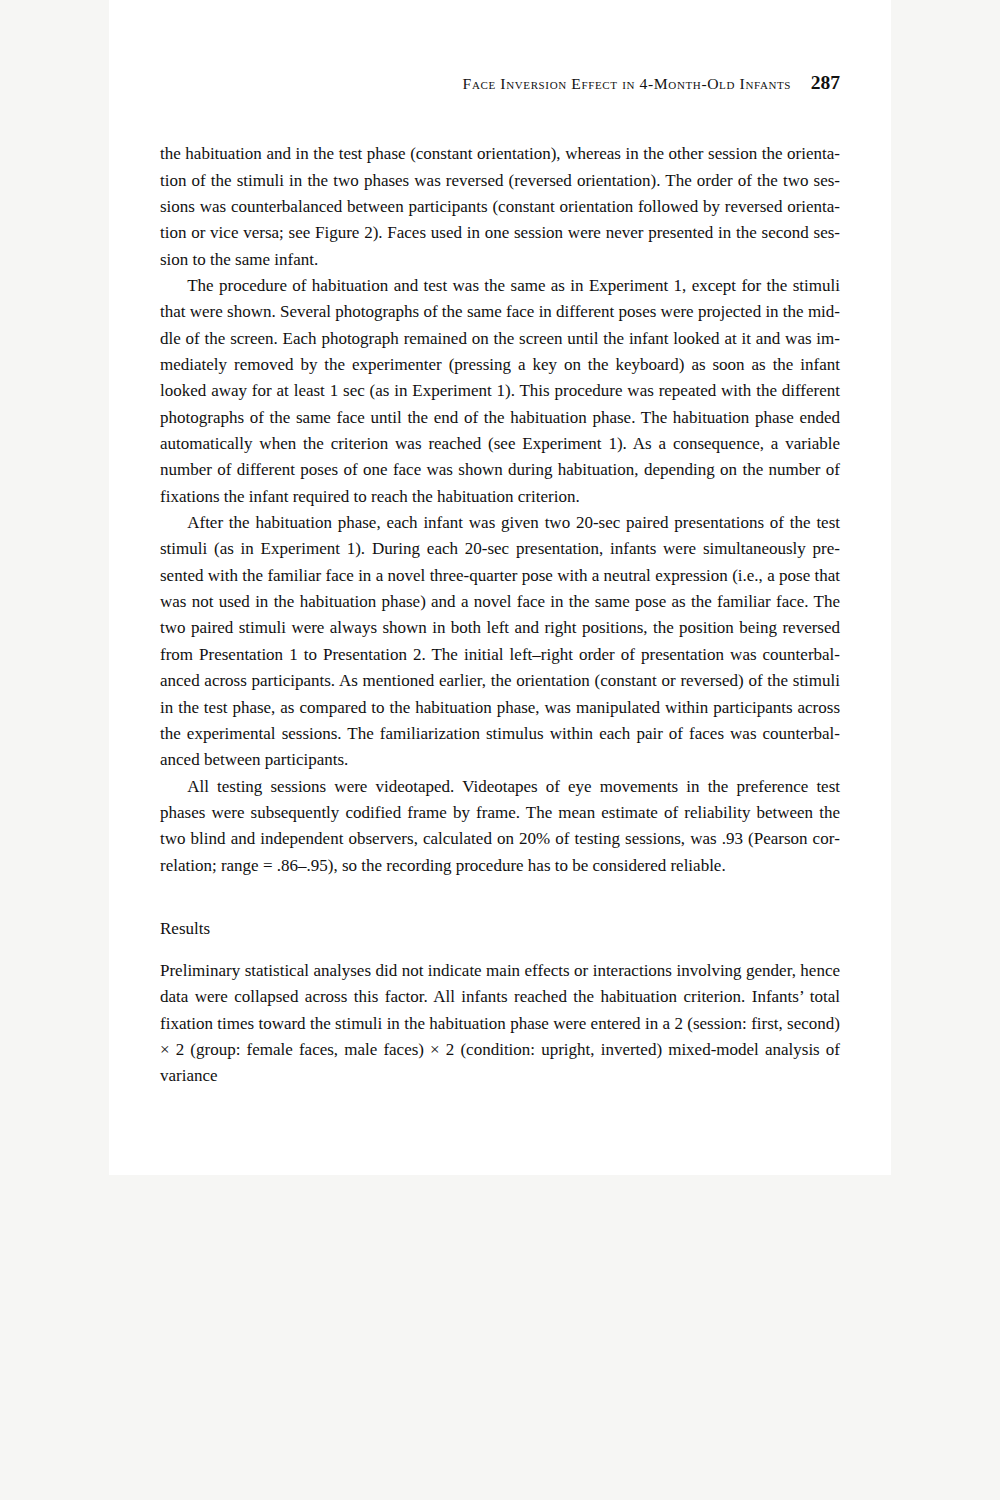Face Inversion Effect in 4-Month-Old Infants 287
the habituation and in the test phase (constant orientation), whereas in the other session the orientation of the stimuli in the two phases was reversed (reversed orientation). The order of the two sessions was counterbalanced between participants (constant orientation followed by reversed orientation or vice versa; see Figure 2). Faces used in one session were never presented in the second session to the same infant.
The procedure of habituation and test was the same as in Experiment 1, except for the stimuli that were shown. Several photographs of the same face in different poses were projected in the middle of the screen. Each photograph remained on the screen until the infant looked at it and was immediately removed by the experimenter (pressing a key on the keyboard) as soon as the infant looked away for at least 1 sec (as in Experiment 1). This procedure was repeated with the different photographs of the same face until the end of the habituation phase. The habituation phase ended automatically when the criterion was reached (see Experiment 1). As a consequence, a variable number of different poses of one face was shown during habituation, depending on the number of fixations the infant required to reach the habituation criterion.
After the habituation phase, each infant was given two 20-sec paired presentations of the test stimuli (as in Experiment 1). During each 20-sec presentation, infants were simultaneously presented with the familiar face in a novel three-quarter pose with a neutral expression (i.e., a pose that was not used in the habituation phase) and a novel face in the same pose as the familiar face. The two paired stimuli were always shown in both left and right positions, the position being reversed from Presentation 1 to Presentation 2. The initial left–right order of presentation was counterbalanced across participants. As mentioned earlier, the orientation (constant or reversed) of the stimuli in the test phase, as compared to the habituation phase, was manipulated within participants across the experimental sessions. The familiarization stimulus within each pair of faces was counterbalanced between participants.
All testing sessions were videotaped. Videotapes of eye movements in the preference test phases were subsequently codified frame by frame. The mean estimate of reliability between the two blind and independent observers, calculated on 20% of testing sessions, was .93 (Pearson correlation; range = .86–.95), so the recording procedure has to be considered reliable.
Results
Preliminary statistical analyses did not indicate main effects or interactions involving gender, hence data were collapsed across this factor. All infants reached the habituation criterion. Infants’ total fixation times toward the stimuli in the habituation phase were entered in a 2 (session: first, second) × 2 (group: female faces, male faces) × 2 (condition: upright, inverted) mixed-model analysis of variance